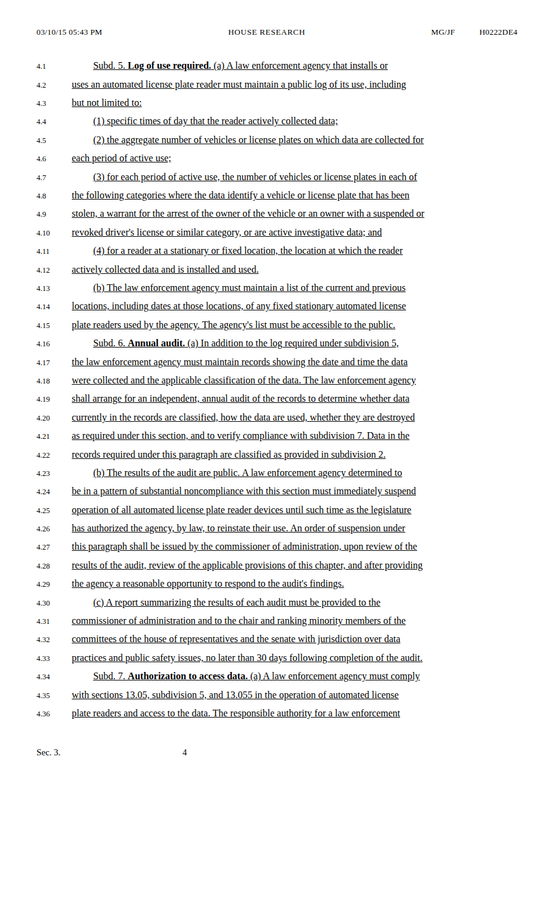03/10/15 05:43 PM
HOUSE RESEARCH
MG/JFH0222DE4
4.1 Subd. 5. Log of use required. (a) A law enforcement agency that installs or
4.2 uses an automated license plate reader must maintain a public log of its use, including
4.3 but not limited to:
4.4(1) specific times of day that the reader actively collected data;
4.5(2) the aggregate number of vehicles or license plates on which data are collected for
4.6 each period of active use;
4.7(3) for each period of active use, the number of vehicles or license plates in each of
4.8 the following categories where the data identify a vehicle or license plate that has been
4.9 stolen, a warrant for the arrest of the owner of the vehicle or an owner with a suspended or
4.10 revoked driver's license or similar category, or are active investigative data; and
4.11(4) for a reader at a stationary or fixed location, the location at which the reader
4.12 actively collected data and is installed and used.
4.13(b) The law enforcement agency must maintain a list of the current and previous
4.14 locations, including dates at those locations, of any fixed stationary automated license
4.15 plate readers used by the agency. The agency's list must be accessible to the public.
4.16 Subd. 6. Annual audit. (a) In addition to the log required under subdivision 5,
4.17 the law enforcement agency must maintain records showing the date and time the data
4.18 were collected and the applicable classification of the data. The law enforcement agency
4.19 shall arrange for an independent, annual audit of the records to determine whether data
4.20 currently in the records are classified, how the data are used, whether they are destroyed
4.21 as required under this section, and to verify compliance with subdivision 7. Data in the
4.22 records required under this paragraph are classified as provided in subdivision 2.
4.23(b) The results of the audit are public. A law enforcement agency determined to
4.24 be in a pattern of substantial noncompliance with this section must immediately suspend
4.25 operation of all automated license plate reader devices until such time as the legislature
4.26 has authorized the agency, by law, to reinstate their use. An order of suspension under
4.27 this paragraph shall be issued by the commissioner of administration, upon review of the
4.28 results of the audit, review of the applicable provisions of this chapter, and after providing
4.29 the agency a reasonable opportunity to respond to the audit's findings.
4.30(c) A report summarizing the results of each audit must be provided to the
4.31 commissioner of administration and to the chair and ranking minority members of the
4.32 committees of the house of representatives and the senate with jurisdiction over data
4.33 practices and public safety issues, no later than 30 days following completion of the audit.
4.34 Subd. 7. Authorization to access data. (a) A law enforcement agency must comply
4.35 with sections 13.05, subdivision 5, and 13.055 in the operation of automated license
4.36 plate readers and access to the data. The responsible authority for a law enforcement
Sec. 3.
4